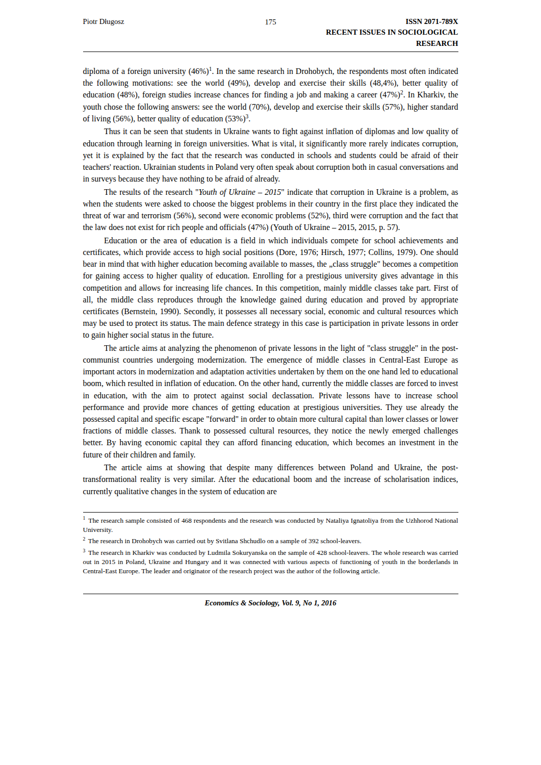Piotr Długosz
175
ISSN 2071-789X
Recent Issues in Sociological Research
diploma of a foreign university (46%)1. In the same research in Drohobych, the respondents most often indicated the following motivations: see the world (49%), develop and exercise their skills (48,4%), better quality of education (48%), foreign studies increase chances for finding a job and making a career (47%)2. In Kharkiv, the youth chose the following answers: see the world (70%), develop and exercise their skills (57%), higher standard of living (56%), better quality of education (53%)3.
Thus it can be seen that students in Ukraine wants to fight against inflation of diplomas and low quality of education through learning in foreign universities. What is vital, it significantly more rarely indicates corruption, yet it is explained by the fact that the research was conducted in schools and students could be afraid of their teachers' reaction. Ukrainian students in Poland very often speak about corruption both in casual conversations and in surveys because they have nothing to be afraid of already.
The results of the research "Youth of Ukraine – 2015" indicate that corruption in Ukraine is a problem, as when the students were asked to choose the biggest problems in their country in the first place they indicated the threat of war and terrorism (56%), second were economic problems (52%), third were corruption and the fact that the law does not exist for rich people and officials (47%) (Youth of Ukraine – 2015, 2015, p. 57).
Education or the area of education is a field in which individuals compete for school achievements and certificates, which provide access to high social positions (Dore, 1976; Hirsch, 1977; Collins, 1979). One should bear in mind that with higher education becoming available to masses, the „class struggle" becomes a competition for gaining access to higher quality of education. Enrolling for a prestigious university gives advantage in this competition and allows for increasing life chances. In this competition, mainly middle classes take part. First of all, the middle class reproduces through the knowledge gained during education and proved by appropriate certificates (Bernstein, 1990). Secondly, it possesses all necessary social, economic and cultural resources which may be used to protect its status. The main defence strategy in this case is participation in private lessons in order to gain higher social status in the future.
The article aims at analyzing the phenomenon of private lessons in the light of "class struggle" in the post-communist countries undergoing modernization. The emergence of middle classes in Central-East Europe as important actors in modernization and adaptation activities undertaken by them on the one hand led to educational boom, which resulted in inflation of education. On the other hand, currently the middle classes are forced to invest in education, with the aim to protect against social declassation. Private lessons have to increase school performance and provide more chances of getting education at prestigious universities. They use already the possessed capital and specific escape "forward" in order to obtain more cultural capital than lower classes or lower fractions of middle classes. Thank to possessed cultural resources, they notice the newly emerged challenges better. By having economic capital they can afford financing education, which becomes an investment in the future of their children and family.
The article aims at showing that despite many differences between Poland and Ukraine, the post-transformational reality is very similar. After the educational boom and the increase of scholarisation indices, currently qualitative changes in the system of education are
1 The research sample consisted of 468 respondents and the research was conducted by Nataliya Ignatoliya from the Uzhhorod National University.
2 The research in Drohobych was carried out by Svitlana Shchudlo on a sample of 392 school-leavers.
3 The research in Kharkiv was conducted by Ludmila Sokuryanska on the sample of 428 school-leavers. The whole research was carried out in 2015 in Poland, Ukraine and Hungary and it was connected with various aspects of functioning of youth in the borderlands in Central-East Europe. The leader and originator of the research project was the author of the following article.
Economics & Sociology, Vol. 9, No 1, 2016